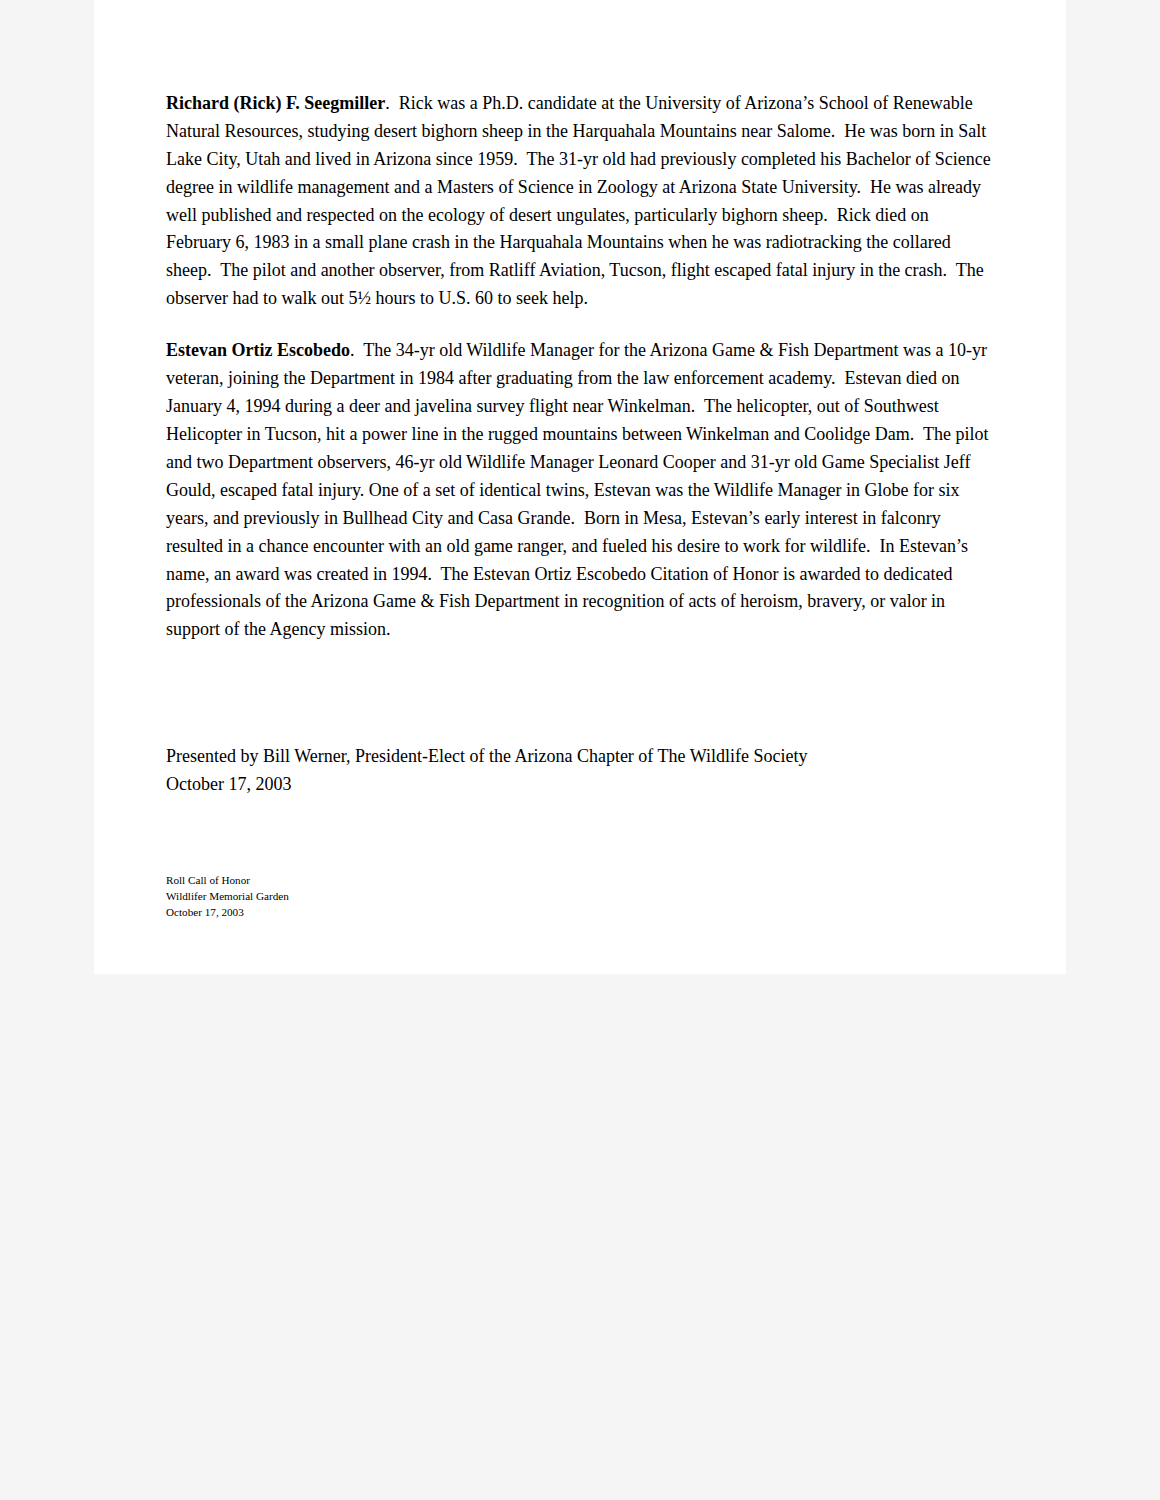Richard (Rick) F. Seegmiller. Rick was a Ph.D. candidate at the University of Arizona’s School of Renewable Natural Resources, studying desert bighorn sheep in the Harquahala Mountains near Salome. He was born in Salt Lake City, Utah and lived in Arizona since 1959. The 31-yr old had previously completed his Bachelor of Science degree in wildlife management and a Masters of Science in Zoology at Arizona State University. He was already well published and respected on the ecology of desert ungulates, particularly bighorn sheep. Rick died on February 6, 1983 in a small plane crash in the Harquahala Mountains when he was radiotracking the collared sheep. The pilot and another observer, from Ratliff Aviation, Tucson, flight escaped fatal injury in the crash. The observer had to walk out 5½ hours to U.S. 60 to seek help.
Estevan Ortiz Escobedo. The 34-yr old Wildlife Manager for the Arizona Game & Fish Department was a 10-yr veteran, joining the Department in 1984 after graduating from the law enforcement academy. Estevan died on January 4, 1994 during a deer and javelina survey flight near Winkelman. The helicopter, out of Southwest Helicopter in Tucson, hit a power line in the rugged mountains between Winkelman and Coolidge Dam. The pilot and two Department observers, 46-yr old Wildlife Manager Leonard Cooper and 31-yr old Game Specialist Jeff Gould, escaped fatal injury. One of a set of identical twins, Estevan was the Wildlife Manager in Globe for six years, and previously in Bullhead City and Casa Grande. Born in Mesa, Estevan’s early interest in falconry resulted in a chance encounter with an old game ranger, and fueled his desire to work for wildlife. In Estevan’s name, an award was created in 1994. The Estevan Ortiz Escobedo Citation of Honor is awarded to dedicated professionals of the Arizona Game & Fish Department in recognition of acts of heroism, bravery, or valor in support of the Agency mission.
Presented by Bill Werner, President-Elect of the Arizona Chapter of The Wildlife Society
October 17, 2003
Roll Call of Honor
Wildlifer Memorial Garden
October 17, 2003